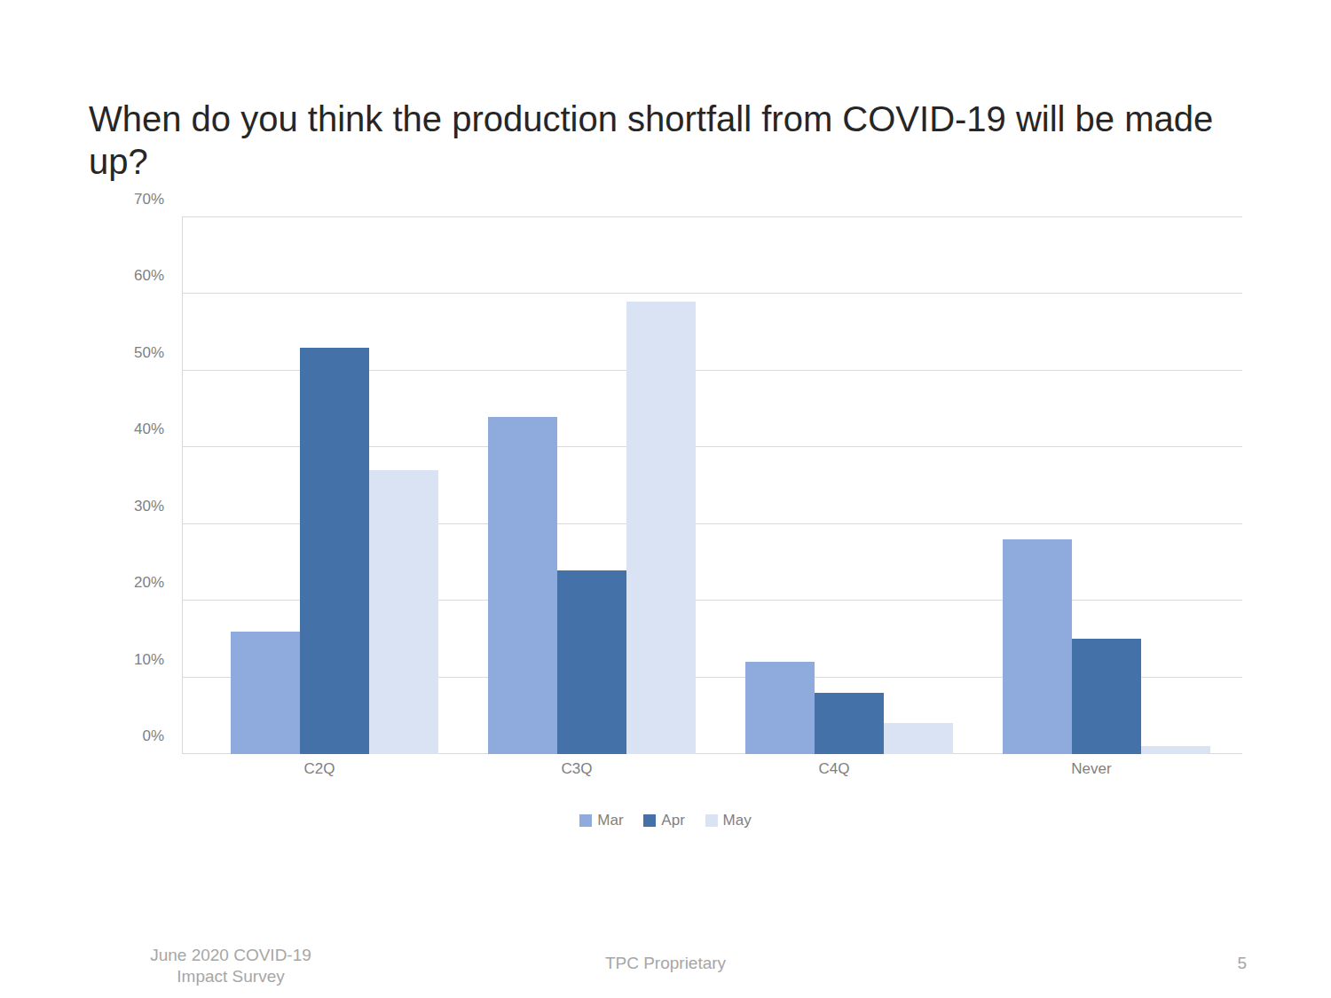When do you think the production shortfall from COVID-19 will be made up?
0%
10%
20%
30%
40%
50%
60%
70%
Group 1: C2Q (Mar 16, Apr 53, May 37)
Group 2: C3Q (Mar 44, Apr 24, May 59)
Group 3: C4Q (Mar 12, Apr 8, May 4)
C2Q
C3Q
C4Q
Never
Mar Apr May
June 2020 COVID-19
Impact Survey
TPC Proprietary
5